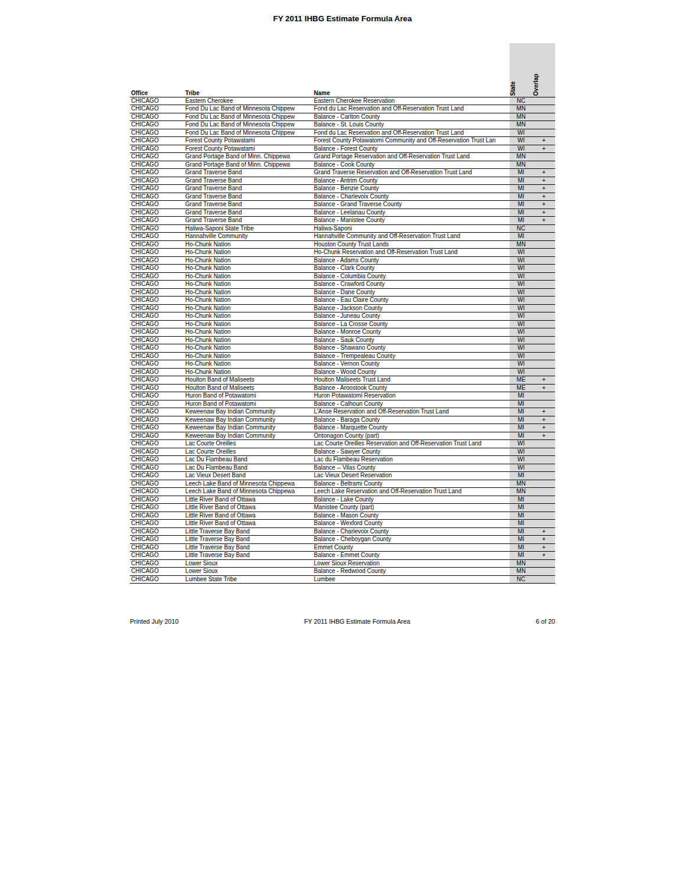FY 2011 IHBG Estimate Formula Area
| Office | Tribe | Name | State | Overlap |
| --- | --- | --- | --- | --- |
| CHICAGO | Eastern Cherokee | Eastern Cherokee Reservation | NC | |
| CHICAGO | Fond Du Lac Band of Minnesota Chippew | Fond du Lac Reservation and Off-Reservation Trust Land | MN | |
| CHICAGO | Fond Du Lac Band of Minnesota Chippew | Balance - Carlton County | MN | |
| CHICAGO | Fond Du Lac Band of Minnesota Chippew | Balance - St. Louis County | MN | |
| CHICAGO | Fond Du Lac Band of Minnesota Chippew | Fond du Lac Reservation and Off-Reservation Trust Land | WI | |
| CHICAGO | Forest County Potawatami | Forest County Potawatomi Community and Off-Reservation Trust Lan | WI | + |
| CHICAGO | Forest County Potawatami | Balance - Forest County | WI | + |
| CHICAGO | Grand Portage Band of Minn. Chippewa | Grand Portage Reservation and Off-Reservation Trust Land | MN | |
| CHICAGO | Grand Portage Band of Minn. Chippewa | Balance - Cook County | MN | |
| CHICAGO | Grand Traverse Band | Grand Traverse Reservation and Off-Reservation Trust Land | MI | + |
| CHICAGO | Grand Traverse Band | Balance - Antrim County | MI | + |
| CHICAGO | Grand Traverse Band | Balance - Benzie County | MI | + |
| CHICAGO | Grand Traverse Band | Balance - Charlevoix County | MI | + |
| CHICAGO | Grand Traverse Band | Balance - Grand Traverse County | MI | + |
| CHICAGO | Grand Traverse Band | Balance - Leelanau County | MI | + |
| CHICAGO | Grand Traverse Band | Balance - Manistee County | MI | + |
| CHICAGO | Haliwa-Saponi State Tribe | Haliwa-Saponi | NC | |
| CHICAGO | Hannahville Community | Hannahville Community and Off-Reservation Trust Land | MI | |
| CHICAGO | Ho-Chunk Nation | Houston County Trust Lands | MN | |
| CHICAGO | Ho-Chunk Nation | Ho-Chunk Reservation and Off-Reservation Trust Land | WI | |
| CHICAGO | Ho-Chunk Nation | Balance - Adams County | WI | |
| CHICAGO | Ho-Chunk Nation | Balance - Clark County | WI | |
| CHICAGO | Ho-Chunk Nation | Balance - Columbia County | WI | |
| CHICAGO | Ho-Chunk Nation | Balance - Crawford County | WI | |
| CHICAGO | Ho-Chunk Nation | Balance - Dane County | WI | |
| CHICAGO | Ho-Chunk Nation | Balance - Eau Claire County | WI | |
| CHICAGO | Ho-Chunk Nation | Balance - Jackson County | WI | |
| CHICAGO | Ho-Chunk Nation | Balance - Juneau County | WI | |
| CHICAGO | Ho-Chunk Nation | Balance - La Crosse County | WI | |
| CHICAGO | Ho-Chunk Nation | Balance - Monroe County | WI | |
| CHICAGO | Ho-Chunk Nation | Balance - Sauk County | WI | |
| CHICAGO | Ho-Chunk Nation | Balance - Shawano County | WI | |
| CHICAGO | Ho-Chunk Nation | Balance - Trempealeau County | WI | |
| CHICAGO | Ho-Chunk Nation | Balance - Vernon County | WI | |
| CHICAGO | Ho-Chunk Nation | Balance - Wood County | WI | |
| CHICAGO | Houlton Band of Maliseets | Houlton Maliseets Trust Land | ME | + |
| CHICAGO | Houlton Band of Maliseets | Balance - Aroostook County | ME | + |
| CHICAGO | Huron Band of Potawatomi | Huron Potawatomi Reservation | MI | |
| CHICAGO | Huron Band of Potawatomi | Balance - Calhoun County | MI | |
| CHICAGO | Keweenaw Bay Indian Community | L'Anse Reservation and Off-Reservation Trust Land | MI | + |
| CHICAGO | Keweenaw Bay Indian Community | Balance - Baraga County | MI | + |
| CHICAGO | Keweenaw Bay Indian Community | Balance - Marquette County | MI | + |
| CHICAGO | Keweenaw Bay Indian Community | Ontonagon County (part) | MI | + |
| CHICAGO | Lac Courte Oreilles | Lac Courte Oreilles Reservation and Off-Reservation Trust Land | WI | |
| CHICAGO | Lac Courte Oreilles | Balance - Sawyer County | WI | |
| CHICAGO | Lac Du Flambeau Band | Lac du Flambeau Reservation | WI | |
| CHICAGO | Lac Du Flambeau Band | Balance -- Vilas County | WI | |
| CHICAGO | Lac Vieux Desert Band | Lac Vieux Desert Reservation | MI | |
| CHICAGO | Leech Lake Band of Minnesota Chippewa | Balance - Beltrami County | MN | |
| CHICAGO | Leech Lake Band of Minnesota Chippewa | Leech Lake Reservation and Off-Reservation Trust Land | MN | |
| CHICAGO | Little River Band of Ottawa | Balance - Lake County | MI | |
| CHICAGO | Little River Band of Ottawa | Manistee County (part) | MI | |
| CHICAGO | Little River Band of Ottawa | Balance - Mason County | MI | |
| CHICAGO | Little River Band of Ottawa | Balance - Wexford County | MI | |
| CHICAGO | Little Traverse Bay Band | Balance - Charlevoix County | MI | + |
| CHICAGO | Little Traverse Bay Band | Balance - Cheboygan County | MI | + |
| CHICAGO | Little Traverse Bay Band | Emmet County | MI | + |
| CHICAGO | Little Traverse Bay Band | Balance - Emmet County | MI | + |
| CHICAGO | Lower Sioux | Lower Sioux Reservation | MN | |
| CHICAGO | Lower Sioux | Balance - Redwood County | MN | |
| CHICAGO | Lumbee State Tribe | Lumbee | NC | |
Printed July 2010
FY 2011 IHBG Estimate Formula Area
6 of 20